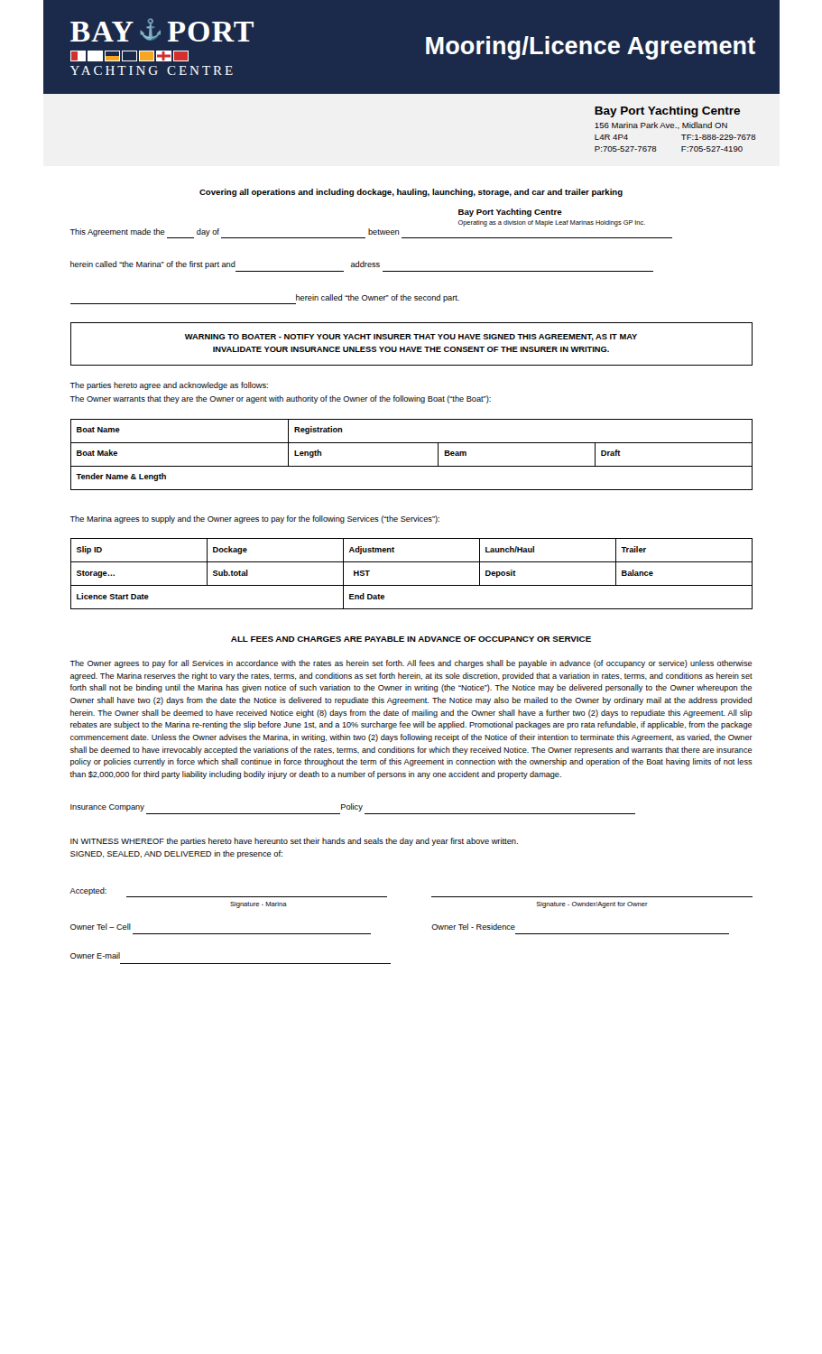BAY⚓PORT
YACHTING CENTRE
Mooring/Licence Agreement
Bay Port Yachting Centre
156 Marina Park Ave., Midland ON
L4R 4P4 TF:1-888-229-7678
P:705-527-7678 F:705-527-4190
Covering all operations and including dockage, hauling, launching, storage, and car and trailer parking
Bay Port Yachting Centre
Operating as a division of Maple Leaf Marinas Holdings GP Inc.
This Agreement made the day of between
herein called “the Marina” of the first part and address
herein called “the Owner” of the second part.
WARNING TO BOATER - NOTIFY YOUR YACHT INSURER THAT YOU HAVE SIGNED THIS AGREEMENT, AS IT MAY
INVALIDATE YOUR INSURANCE UNLESS YOU HAVE THE CONSENT OF THE INSURER IN WRITING.
The parties hereto agree and acknowledge as follows:
The Owner warrants that they are the Owner or agent with authority of the Owner of the following Boat (“the Boat”):
| Boat Name | Registration |
| Boat Make | Length | Beam | Draft |
| Tender Name & Length |
The Marina agrees to supply and the Owner agrees to pay for the following Services (“the Services”):
| Slip ID | Dockage | Adjustment | Launch/Haul | Trailer |
| Storage… | Sub.total | HST | Deposit | Balance |
| Licence Start Date | End Date |
ALL FEES AND CHARGES ARE PAYABLE IN ADVANCE OF OCCUPANCY OR SERVICE
The Owner agrees to pay for all Services in accordance with the rates as herein set forth. All fees and charges shall be payable in advance (of occupancy or service) unless otherwise agreed. The Marina reserves the right to vary the rates, terms, and conditions as set forth herein, at its sole discretion, provided that a variation in rates, terms, and conditions as herein set forth shall not be binding until the Marina has given notice of such variation to the Owner in writing (the “Notice”). The Notice may be delivered personally to the Owner whereupon the Owner shall have two (2) days from the date the Notice is delivered to repudiate this Agreement. The Notice may also be mailed to the Owner by ordinary mail at the address provided herein. The Owner shall be deemed to have received Notice eight (8) days from the date of mailing and the Owner shall have a further two (2) days to repudiate this Agreement. All slip rebates are subject to the Marina re-renting the slip before June 1st, and a 10% surcharge fee will be applied. Promotional packages are pro rata refundable, if applicable, from the package commencement date. Unless the Owner advises the Marina, in writing, within two (2) days following receipt of the Notice of their intention to terminate this Agreement, as varied, the Owner shall be deemed to have irrevocably accepted the variations of the rates, terms, and conditions for which they received Notice. The Owner represents and warrants that there are insurance policy or policies currently in force which shall continue in force throughout the term of this Agreement in connection with the ownership and operation of the Boat having limits of not less than $2,000,000 for third party liability including bodily injury or death to a number of persons in any one accident and property damage.
Insurance Company Policy
IN WITNESS WHEREOF the parties hereto have hereunto set their hands and seals the day and year first above written.
SIGNED, SEALED, AND DELIVERED in the presence of:
Accepted:
Signature - Marina
Signature - Ownder/Agent for Owner
Owner Tel – Cell
Owner Tel - Residence
Owner E-mail